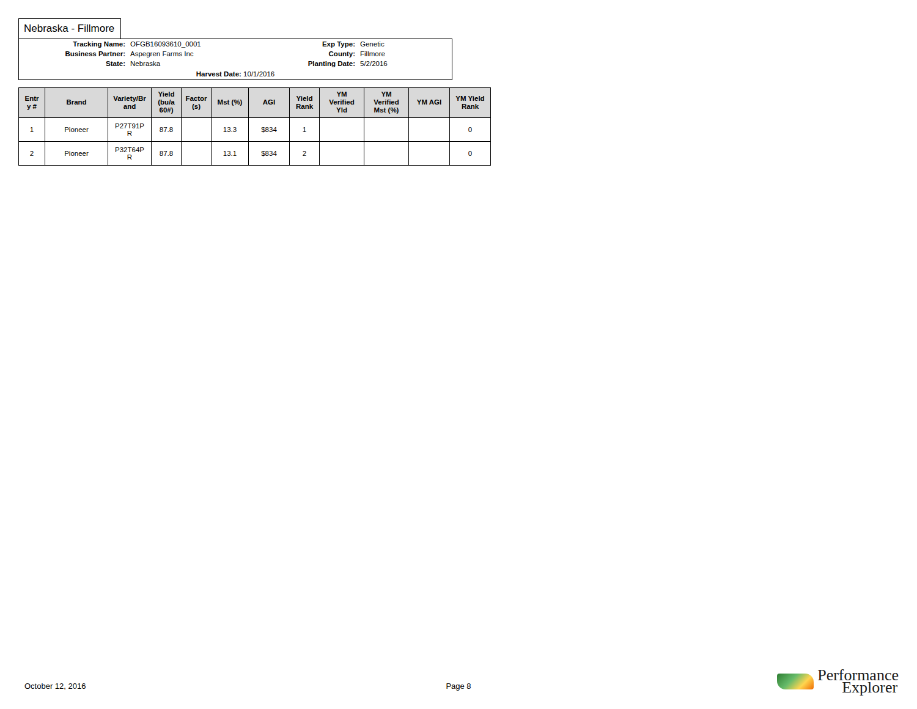Nebraska - Fillmore
| Tracking Name: | OFGB16093610_0001 | Exp Type: | Genetic |
| Business Partner: | Aspegren Farms Inc | County: | Fillmore |
| State: | Nebraska | Planting Date: | 5/2/2016 |
| Harvest Date: 10/1/2016 |
| Entr y # | Brand | Variety/Br and | Yield (bu/a 60#) | Factor (s) | Mst (%) | AGI | Yield Rank | YM Verified Yld | YM Verified Mst (%) | YM AGI | YM Yield Rank |
| --- | --- | --- | --- | --- | --- | --- | --- | --- | --- | --- | --- |
| 1 | Pioneer | P27T91P R | 87.8 | | 13.3 | $834 | 1 | | | | 0 |
| 2 | Pioneer | P32T64P R | 87.8 | | 13.1 | $834 | 2 | | | | 0 |
October 12, 2016
Page 8
PerformanceExplorer